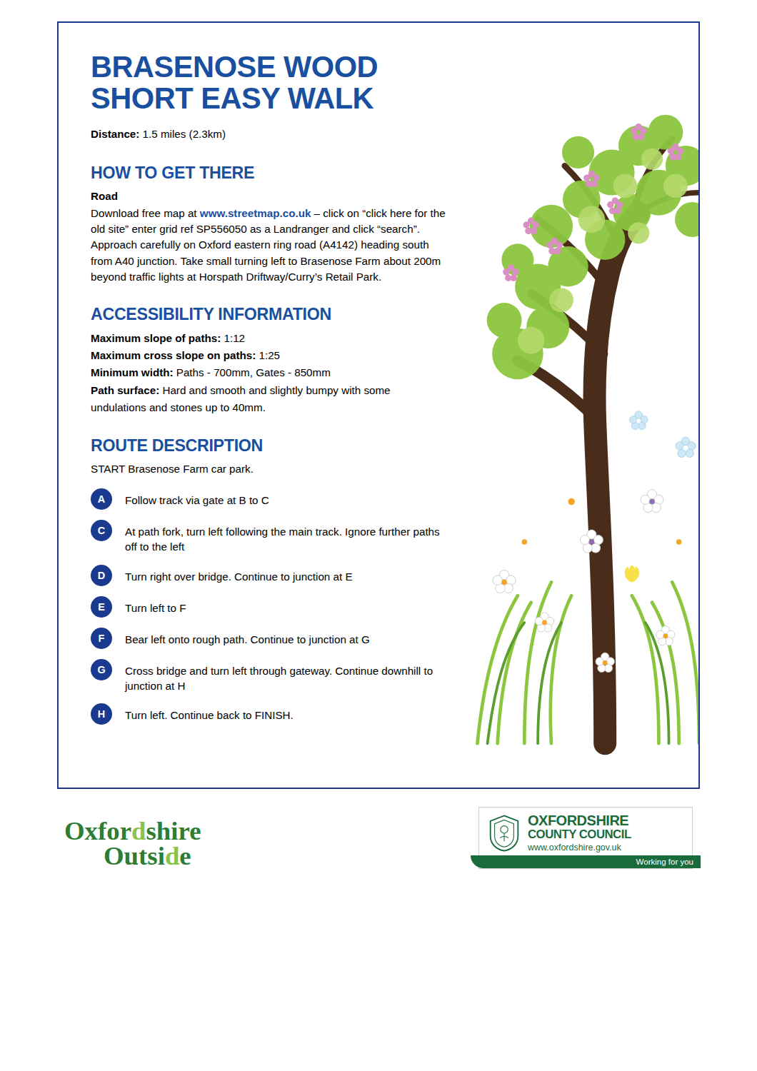Brasenose Wood
Short Easy Walk
Distance: 1.5 miles (2.3km)
How to get there
Road
Download free map at www.streetmap.co.uk – click on “click here for the old site” enter grid ref SP556050 as a Landranger and click “search”. Approach carefully on Oxford eastern ring road (A4142) heading south from A40 junction. Take small turning left to Brasenose Farm about 200m beyond traffic lights at Horspath Driftway/Curry’s Retail Park.
Accessibility information
Maximum slope of paths: 1:12
Maximum cross slope on paths: 1:25
Minimum width: Paths - 700mm, Gates - 850mm
Path surface: Hard and smooth and slightly bumpy with some undulations and stones up to 40mm.
Route description
START Brasenose Farm car park.
AFollow track via gate at B to C
CAt path fork, turn left following the main track. Ignore further paths off to the left
DTurn right over bridge. Continue to junction at E
ETurn left to F
FBear left onto rough path. Continue to junction at G
GCross bridge and turn left through gateway. Continue downhill to junction at H
HTurn left. Continue back to FINISH.
Oxfordshire Outside
OXFORDSHIRE
COUNTY COUNCIL
www.oxfordshire.gov.uk
Working for you